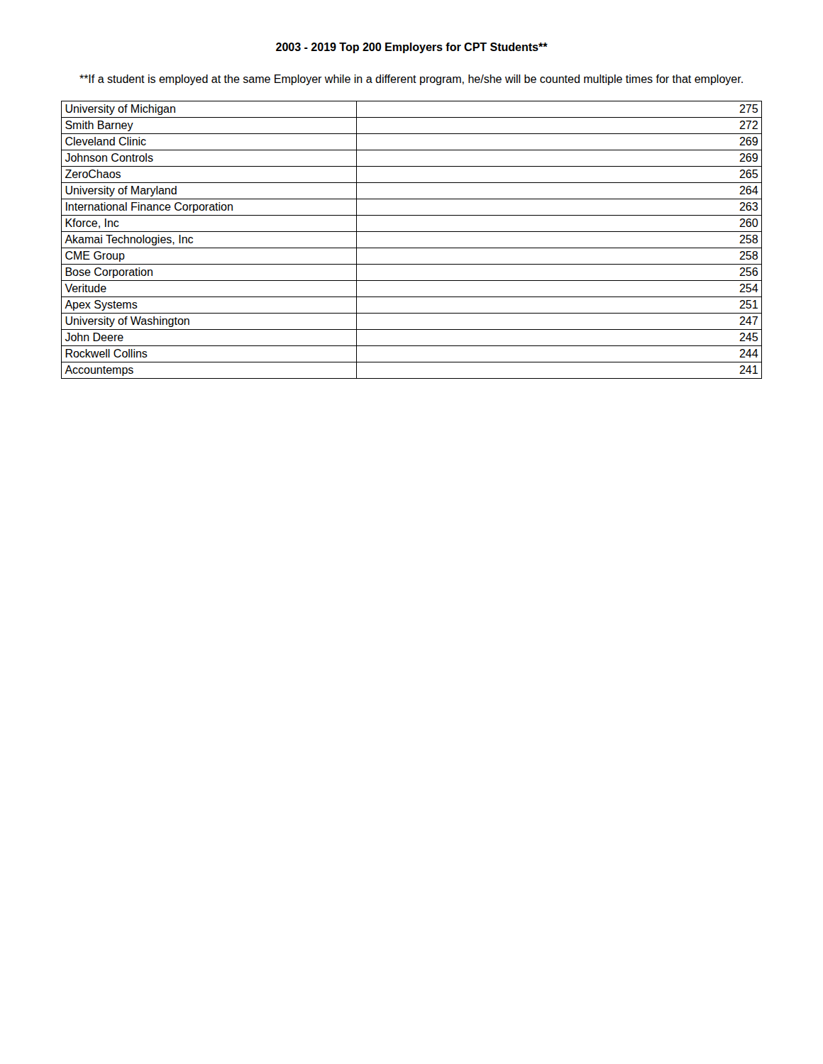2003 - 2019 Top 200 Employers for CPT Students**
**If a student is employed at the same Employer while in a different program, he/she will be counted multiple times for that employer.
| University of Michigan | 275 |
| Smith Barney | 272 |
| Cleveland Clinic | 269 |
| Johnson Controls | 269 |
| ZeroChaos | 265 |
| University of Maryland | 264 |
| International Finance Corporation | 263 |
| Kforce, Inc | 260 |
| Akamai Technologies, Inc | 258 |
| CME Group | 258 |
| Bose Corporation | 256 |
| Veritude | 254 |
| Apex Systems | 251 |
| University of Washington | 247 |
| John Deere | 245 |
| Rockwell Collins | 244 |
| Accountemps | 241 |